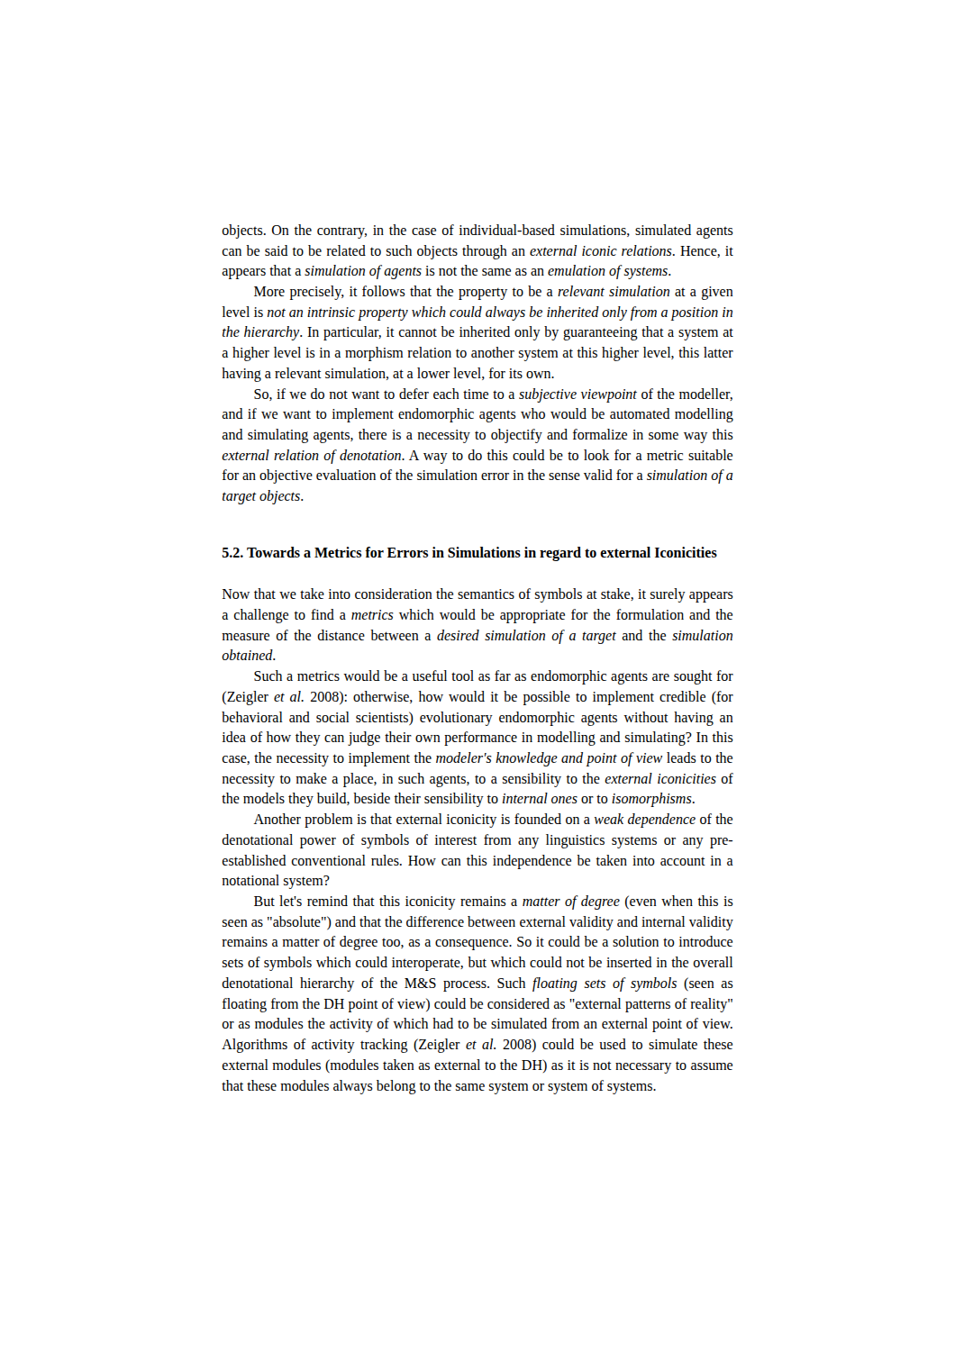objects. On the contrary, in the case of individual-based simulations, simulated agents can be said to be related to such objects through an external iconic relations. Hence, it appears that a simulation of agents is not the same as an emulation of systems.
More precisely, it follows that the property to be a relevant simulation at a given level is not an intrinsic property which could always be inherited only from a position in the hierarchy. In particular, it cannot be inherited only by guaranteeing that a system at a higher level is in a morphism relation to another system at this higher level, this latter having a relevant simulation, at a lower level, for its own.
So, if we do not want to defer each time to a subjective viewpoint of the modeller, and if we want to implement endomorphic agents who would be automated modelling and simulating agents, there is a necessity to objectify and formalize in some way this external relation of denotation. A way to do this could be to look for a metric suitable for an objective evaluation of the simulation error in the sense valid for a simulation of a target objects.
5.2. Towards a Metrics for Errors in Simulations in regard to external Iconicities
Now that we take into consideration the semantics of symbols at stake, it surely appears a challenge to find a metrics which would be appropriate for the formulation and the measure of the distance between a desired simulation of a target and the simulation obtained.
Such a metrics would be a useful tool as far as endomorphic agents are sought for (Zeigler et al. 2008): otherwise, how would it be possible to implement credible (for behavioral and social scientists) evolutionary endomorphic agents without having an idea of how they can judge their own performance in modelling and simulating? In this case, the necessity to implement the modeler's knowledge and point of view leads to the necessity to make a place, in such agents, to a sensibility to the external iconicities of the models they build, beside their sensibility to internal ones or to isomorphisms.
Another problem is that external iconicity is founded on a weak dependence of the denotational power of symbols of interest from any linguistics systems or any pre-established conventional rules. How can this independence be taken into account in a notational system?
But let's remind that this iconicity remains a matter of degree (even when this is seen as "absolute") and that the difference between external validity and internal validity remains a matter of degree too, as a consequence. So it could be a solution to introduce sets of symbols which could interoperate, but which could not be inserted in the overall denotational hierarchy of the M&S process. Such floating sets of symbols (seen as floating from the DH point of view) could be considered as "external patterns of reality" or as modules the activity of which had to be simulated from an external point of view. Algorithms of activity tracking (Zeigler et al. 2008) could be used to simulate these external modules (modules taken as external to the DH) as it is not necessary to assume that these modules always belong to the same system or system of systems.